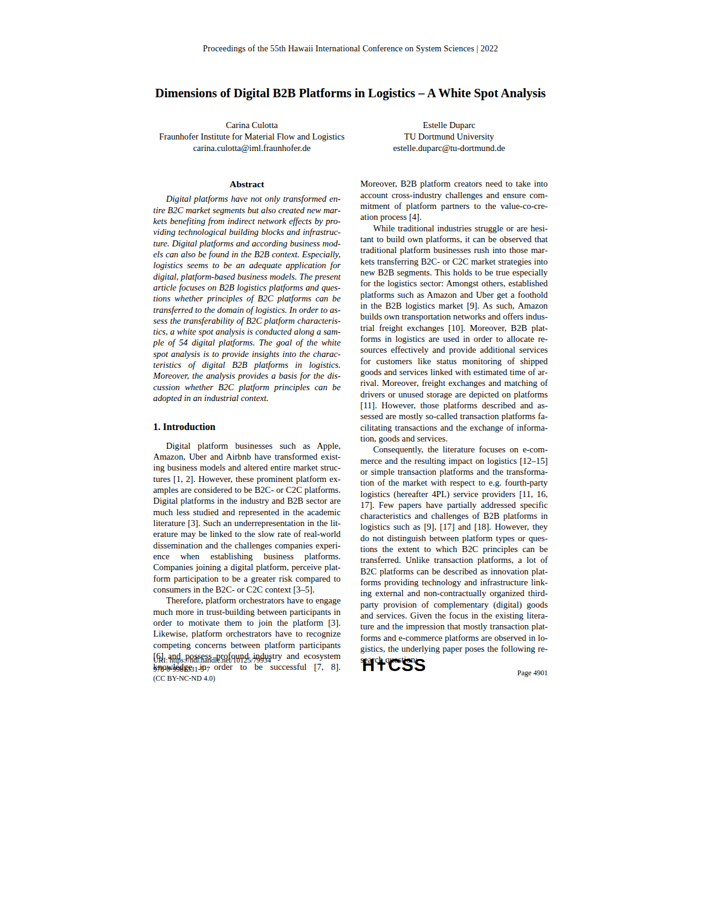Proceedings of the 55th Hawaii International Conference on System Sciences | 2022
Dimensions of Digital B2B Platforms in Logistics – A White Spot Analysis
| Carina Culotta Fraunhofer Institute for Material Flow and Logistics carina.culotta@iml.fraunhofer.de | Estelle Duparc TU Dortmund University estelle.duparc@tu-dortmund.de |
Abstract
Digital platforms have not only transformed entire B2C market segments but also created new markets benefiting from indirect network effects by providing technological building blocks and infrastructure. Digital platforms and according business models can also be found in the B2B context. Especially, logistics seems to be an adequate application for digital, platform-based business models. The present article focuses on B2B logistics platforms and questions whether principles of B2C platforms can be transferred to the domain of logistics. In order to assess the transferability of B2C platform characteristics, a white spot analysis is conducted along a sample of 54 digital platforms. The goal of the white spot analysis is to provide insights into the characteristics of digital B2B platforms in logistics. Moreover, the analysis provides a basis for the discussion whether B2C platform principles can be adopted in an industrial context.
1. Introduction
Digital platform businesses such as Apple, Amazon, Uber and Airbnb have transformed existing business models and altered entire market structures [1, 2]. However, these prominent platform examples are considered to be B2C- or C2C platforms. Digital platforms in the industry and B2B sector are much less studied and represented in the academic literature [3]. Such an underrepresentation in the literature may be linked to the slow rate of real-world dissemination and the challenges companies experience when establishing business platforms. Companies joining a digital platform, perceive platform participation to be a greater risk compared to consumers in the B2C- or C2C context [3–5].
Therefore, platform orchestrators have to engage much more in trust-building between participants in order to motivate them to join the platform [3]. Likewise, platform orchestrators have to recognize competing concerns between platform participants [6] and possess profound industry and ecosystem knowledge in order to be successful [7, 8]. Moreover, B2B platform creators need to take into account cross-industry challenges and ensure commitment of platform partners to the value-co-creation process [4].
While traditional industries struggle or are hesitant to build own platforms, it can be observed that traditional platform businesses rush into those markets transferring B2C- or C2C market strategies into new B2B segments. This holds to be true especially for the logistics sector: Amongst others, established platforms such as Amazon and Uber get a foothold in the B2B logistics market [9]. As such, Amazon builds own transportation networks and offers industrial freight exchanges [10]. Moreover, B2B platforms in logistics are used in order to allocate resources effectively and provide additional services for customers like status monitoring of shipped goods and services linked with estimated time of arrival. Moreover, freight exchanges and matching of drivers or unused storage are depicted on platforms [11]. However, those platforms described and assessed are mostly so-called transaction platforms facilitating transactions and the exchange of information, goods and services.
Consequently, the literature focuses on e-commerce and the resulting impact on logistics [12–15] or simple transaction platforms and the transformation of the market with respect to e.g. fourth-party logistics (hereafter 4PL) service providers [11, 16, 17]. Few papers have partially addressed specific characteristics and challenges of B2B platforms in logistics such as [9], [17] and [18]. However, they do not distinguish between platform types or questions the extent to which B2C principles can be transferred. Unlike transaction platforms, a lot of B2C platforms can be described as innovation platforms providing technology and infrastructure linking external and non-contractually organized third-party provision of complementary (digital) goods and services. Given the focus in the existing literature and the impression that mostly transaction platforms and e-commerce platforms are observed in logistics, the underlying paper poses the following research question:
URI: https://hdl.handle.net/10125/79934
978-0-9981331-5-7
(CC BY-NC-ND 4.0)
Page 4901
H✝CSS